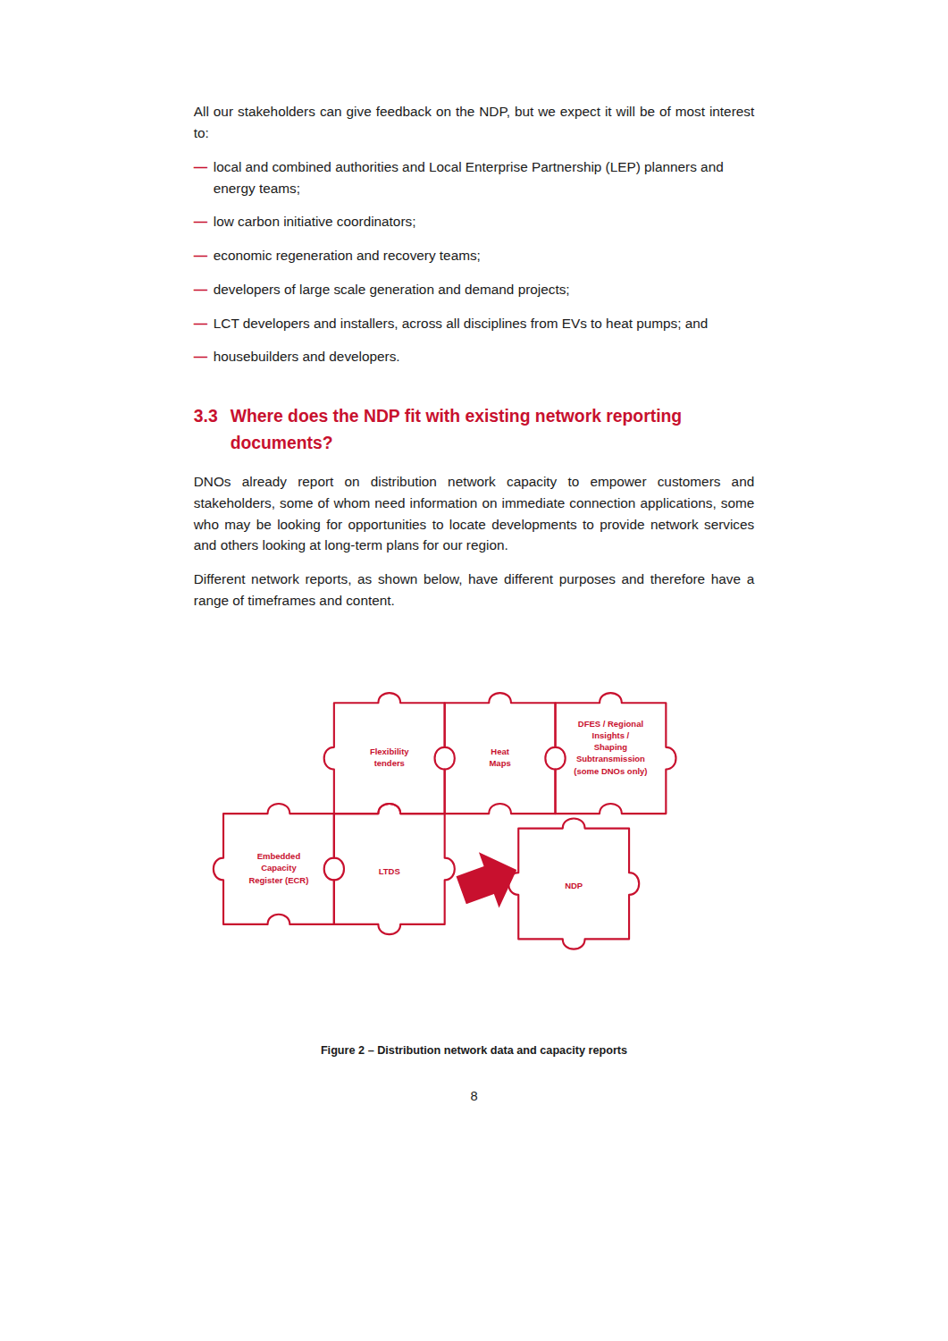All our stakeholders can give feedback on the NDP, but we expect it will be of most interest to:
local and combined authorities and Local Enterprise Partnership (LEP) planners and energy teams;
low carbon initiative coordinators;
economic regeneration and recovery teams;
developers of large scale generation and demand projects;
LCT developers and installers, across all disciplines from EVs to heat pumps; and
housebuilders and developers.
3.3 Where does the NDP fit with existing network reporting documents?
DNOs already report on distribution network capacity to empower customers and stakeholders, some of whom need information on immediate connection applications, some who may be looking for opportunities to locate developments to provide network services and others looking at long-term plans for our region.
Different network reports, as shown below, have different purposes and therefore have a range of timeframes and content.
Flexibility tenders Heat Maps DFES / Regional Insights / Shaping Subtransmission (some DNOs only) Embedded Capacity Register (ECR) LTDS NDP
Figure 2 – Distribution network data and capacity reports
8